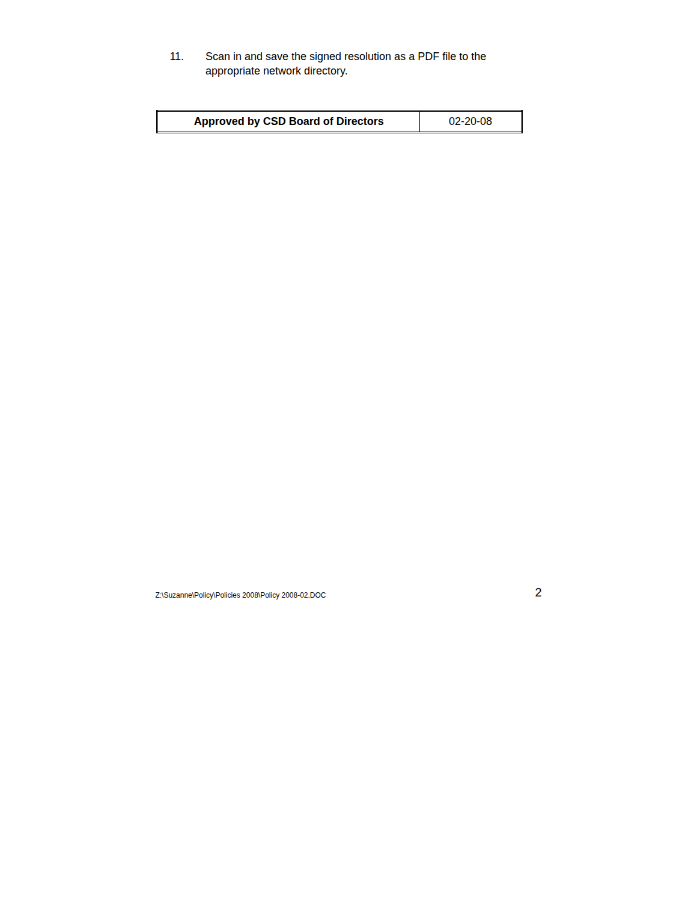11.
Scan in and save the signed resolution as a PDF file to the appropriate network directory.
| Approved by CSD Board of Directors | 02-20-08 |
Z:\Suzanne\Policy\Policies 2008\Policy 2008-02.DOC
2